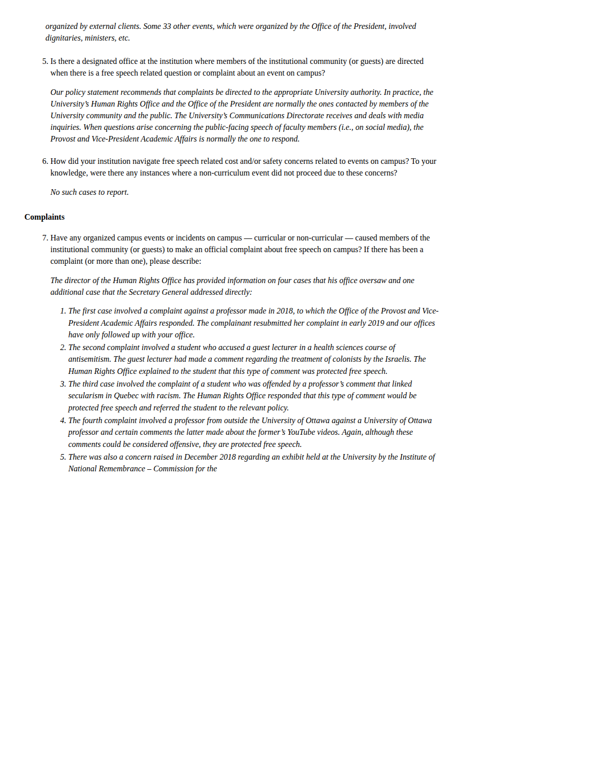organized by external clients. Some 33 other events, which were organized by the Office of the President, involved dignitaries, ministers, etc.
Is there a designated office at the institution where members of the institutional community (or guests) are directed when there is a free speech related question or complaint about an event on campus?
Our policy statement recommends that complaints be directed to the appropriate University authority. In practice, the University’s Human Rights Office and the Office of the President are normally the ones contacted by members of the University community and the public. The University’s Communications Directorate receives and deals with media inquiries. When questions arise concerning the public-facing speech of faculty members (i.e., on social media), the Provost and Vice-President Academic Affairs is normally the one to respond.
How did your institution navigate free speech related cost and/or safety concerns related to events on campus? To your knowledge, were there any instances where a non-curriculum event did not proceed due to these concerns?
No such cases to report.
Complaints
Have any organized campus events or incidents on campus — curricular or non-curricular — caused members of the institutional community (or guests) to make an official complaint about free speech on campus? If there has been a complaint (or more than one), please describe:
The director of the Human Rights Office has provided information on four cases that his office oversaw and one additional case that the Secretary General addressed directly:
The first case involved a complaint against a professor made in 2018, to which the Office of the Provost and Vice-President Academic Affairs responded. The complainant resubmitted her complaint in early 2019 and our offices have only followed up with your office.
The second complaint involved a student who accused a guest lecturer in a health sciences course of antisemitism. The guest lecturer had made a comment regarding the treatment of colonists by the Israelis. The Human Rights Office explained to the student that this type of comment was protected free speech.
The third case involved the complaint of a student who was offended by a professor’s comment that linked secularism in Quebec with racism. The Human Rights Office responded that this type of comment would be protected free speech and referred the student to the relevant policy.
The fourth complaint involved a professor from outside the University of Ottawa against a University of Ottawa professor and certain comments the latter made about the former’s YouTube videos. Again, although these comments could be considered offensive, they are protected free speech.
There was also a concern raised in December 2018 regarding an exhibit held at the University by the Institute of National Remembrance – Commission for the